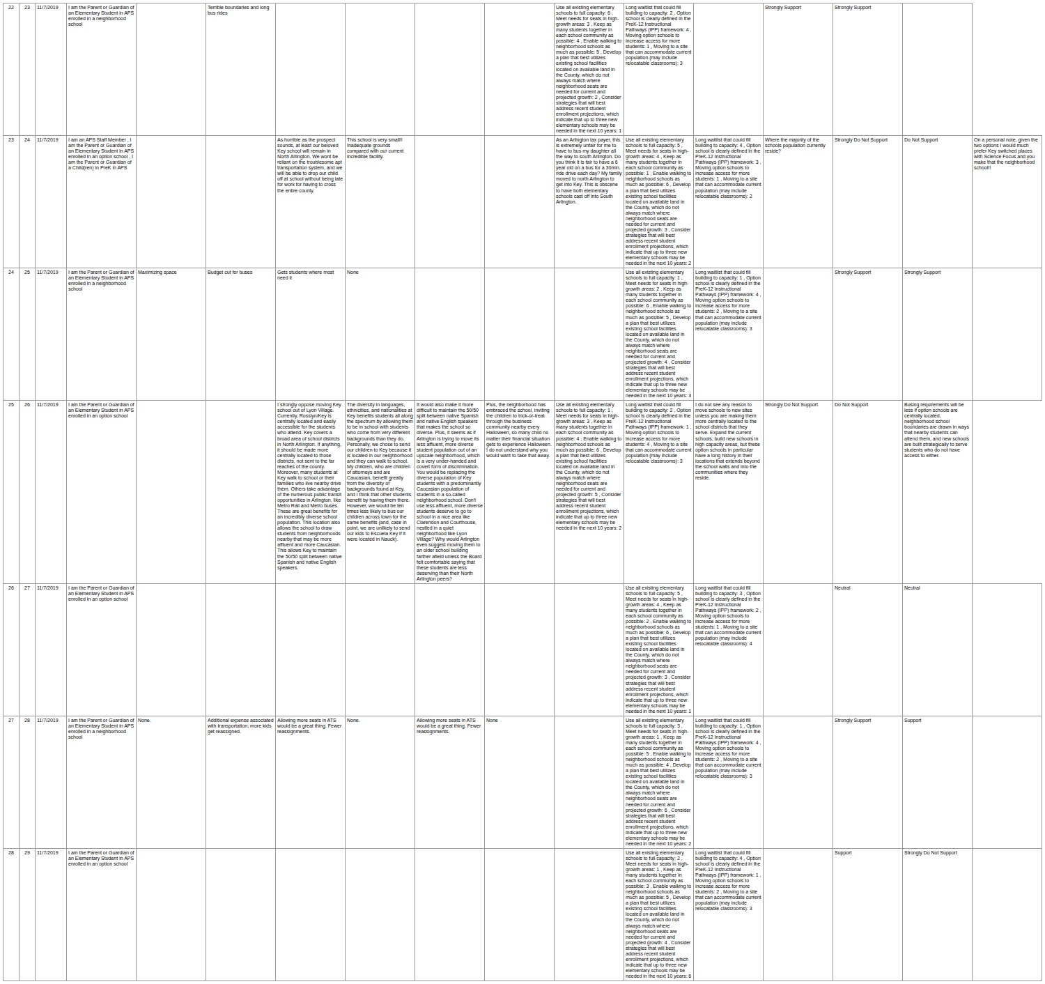| 22 | 23 | 11/7/2019 | I am the Parent or Guardian of an Elementary Student in APS enrolled in a neighborhood school | | Terrible boundaries and long bus rides | | | | | Use all existing elementary schools to full capacity: 6 , Meet needs for seats in high-growth areas: 3 , Keep as many students together in each school community as possible: 4 , Enable walking to neighborhood schools as much as possible: 5 , Develop a plan that best utilizes existing school facilities located on available land in the County, which do not always match where neighborhood seats are needed for current and projected growth: 2 , Consider strategies that will best address recent student enrollment projections, which indicate that up to three new elementary schools may be needed in the next 10 years: 1 | Long waitlist that could fill building to capacity: 2 , Option school is clearly defined in the PreK-12 Instructional Pathways (IPP) framework: 4 , Moving option schools to increase access for more students: 1 , Moving to a site that can accommodate current population (may include relocatable classrooms): 3 | | Strongly Support | Strongly Support | |
| 23 | 24 | 11/7/2019 | I am an APS Staff Member , I am the Parent or Guardian of an Elementary Student in APS enrolled in an option school , I am the Parent or Guardian of a Child(ren) in PreK in APS | | | As horrible as the prospect sounds, at least our beloved Key school will remain in North Arlington. We wont be reliant on the troublesome apt transportation system, and we will be able to drop our child off at school without being late for work for having to cross the entire county. | This school is very small!! Inadequate grounds compared with our current incredible facility. | | | As an Arlington tax payer, this is extremely unfair for me to have to bus my daughter all the way to south Arlington. Do you think it is fair to have a 6 year old on a bus for a 30min. ride drive each day? My family moved to north Arlington to get into Key. This is obscene to have both elementary schools cast off into South Arlington. | Use all existing elementary schools to full capacity: 5 , Meet needs for seats in high-growth areas: 4 , Keep as many students together in each school community as possible: 1 , Enable walking to neighborhood schools as much as possible: 6 , Develop a plan that best utilizes existing school facilities located on available land in the County, which do not always match where neighborhood seats are needed for current and projected growth: 3 , Consider strategies that will best address recent student enrollment projections, which indicate that up to three new elementary schools may be needed in the next 10 years: 2 | Long waitlist that could fill building to capacity: 4 , Option school is clearly defined in the PreK-12 Instructional Pathways (IPP) framework: 3 , Moving option schools to increase access for more students: 1 , Moving to a site that can accommodate current population (may include relocatable classrooms): 2 | Where the majority of the schools population currently reside? | Strongly Do Not Support | Do Not Support | On a personal note, given the two options I would much prefer Key switched places with Science Focus and you make that the neighborhood school!! |
| 24 | 25 | 11/7/2019 | I am the Parent or Guardian of an Elementary Student in APS enrolled in a neighborhood school | Maximizing space | Budget cut for buses | Gets students where most need it | None | | | | Use all existing elementary schools to full capacity: 1 , Meet needs for seats in high-growth areas: 2 , Keep as many students together in each school community as possible: 6 , Enable walking to neighborhood schools as much as possible: 5 , Develop a plan that best utilizes existing school facilities located on available land in the County, which do not always match where neighborhood seats are needed for current and projected growth: 4 , Consider strategies that will best address recent student enrollment projections, which indicate that up to three new elementary schools may be needed in the next 10 years: 3 | Long waitlist that could fill building to capacity: 1 , Option school is clearly defined in the PreK-12 Instructional Pathways (IPP) framework: 4 , Moving option schools to increase access for more students: 2 , Moving to a site that can accommodate current population (may include relocatable classrooms): 3 | | Strongly Support | Strongly Support | |
| 25 | 26 | 11/7/2019 | I am the Parent or Guardian of an Elementary Student in APS enrolled in an option school | | | I strongly oppose moving Key school out of Lyon Village. Currently, Rosslyn/Key is centrally located and easily accessible for the students who attend. Key covers a broad area of school districts in North Arlington. If anything, it should be made more centrally located to those districts, not sent to the far reaches of the county. Moreover, many students at Key walk to school or their families who live nearby drive them. Others take advantage of the numerous public transit opportunities in Arlington, like Metro Rail and Metro buses. These are great benefits for an incredibly diverse school population. This location also allows the school to draw students from neighborhoods nearby that may be more affluent and more Caucasian. This allows Key to maintain the 50/50 split between native Spanish and native English speakers. | The diversity in languages, ethnicities, and nationalities at Key benefits students all along the spectrum by allowing them to be in school with students who come from very different backgrounds than they do. Personally, we chose to send our children to Key because it is located in our neighborhood and they can walk to school. My children, who are children of attorneys and are Caucasian, benefit greatly from the diversity of backgrounds found at Key, and I think that other students benefit by having them there. However, we would be ten times less likely to bus our children across town for the same benefits (and, case in point, we are unlikely to send our kids to Escuela Key if it were located in Nauck). | It would also make it more difficult to maintain the 50/50 split between native Spanish and native English speakers that makes the school so diverse. Plus, it seems as if Arlington is trying to move its less affluent, more diverse student population out of an upscale neighborhood, which is a very under-handed and covert form of discrimination. You would be replacing the diverse population of Key students with a predominantly Caucasian population of students in a so-called neighborhood school. Don't use less affluent, more diverse students deserve to go to school in a nice area like Clarendon and Courthouse, nestled in a quiet neighborhood like Lyon Village? Why would Arlington even suggest moving them to an older school building farther afield unless the Board felt comfortable saying that these students are less deserving than their North Arlington peers? | Plus, the neighborhood has embraced the school, inviting the children to trick-or-treat through the business community nearby every Halloween, so many child no matter their financial situation gets to experience Halloween. I do not understand why you would want to take that away. | Use all existing elementary schools to full capacity: 1 , Meet needs for seats in high-growth areas: 3 , Keep as many students together in each school community as possible: 4 , Enable walking to neighborhood schools as much as possible: 6 , Develop a plan that best utilizes existing school facilities located on available land in the County, which do not always match where neighborhood seats are needed for current and projected growth: 5 , Consider strategies that will best address recent student enrollment projections, which indicate that up to three new elementary schools may be needed in the next 10 years: 2 | Long waitlist that could fill building to capacity: 2 , Option school is clearly defined in the PreK-12 Instructional Pathways (IPP) framework: 1 , Moving option schools to increase access for more students: 4 , Moving to a site that can accommodate current population (may include relocatable classrooms): 3 | I do not see any reason to move schools to new sites unless you are making them more centrally located to the school districts that they serve. Expand the current schools, build new schools in high capacity areas, but these option schools in particular have a long history in their locations that extends beyond the school walls and into the communities where they reside. | Strongly Do Not Support | Do Not Support | Busing requirements will be less if option schools are centrally located, neighborhood school boundaries are drawn in ways that nearby students can attend them, and new schools are built strategically to serve students who do not have access to either. |
| 26 | 27 | 11/7/2019 | I am the Parent or Guardian of an Elementary Student in APS enrolled in an option school | | | | | | | | Use all existing elementary schools to full capacity: 5 , Meet needs for seats in high-growth areas: 4 , Keep as many students together in each school community as possible: 2 , Enable walking to neighborhood schools as much as possible: 6 , Develop a plan that best utilizes existing school facilities located on available land in the County, which do not always match where neighborhood seats are needed for current and projected growth: 3 , Consider strategies that will best address recent student enrollment projections, which indicate that up to three new elementary schools may be needed in the next 10 years: 1 | Long waitlist that could fill building to capacity: 3 , Option school is clearly defined in the PreK-12 Instructional Pathways (IPP) framework: 2 , Moving option schools to increase access for more students: 1 , Moving to a site that can accommodate current population (may include relocatable classrooms): 4 | | Neutral | Neutral | |
| 27 | 28 | 11/7/2019 | I am the Parent or Guardian of an Elementary Student in APS enrolled in a neighborhood school | None. | Additional expense associated with transportation; more kids get reassigned. | Allowing more seats in ATS would be a great thing. Fewer reassignments. | None. | Allowing more seats in ATS would be a great thing. Fewer reassignments. | None | | Use all existing elementary schools to full capacity: 3 , Meet needs for seats in high-growth areas: 1 , Keep as many students together in each school community as possible: 5 , Enable walking to neighborhood schools as much as possible: 4 , Develop a plan that best utilizes existing school facilities located on available land in the County, which do not always match where neighborhood seats are needed for current and projected growth: 6 , Consider strategies that will best address recent student enrollment projections, which indicate that up to three new elementary schools may be needed in the next 10 years: 2 | Long waitlist that could fill building to capacity: 1 , Option school is clearly defined in the PreK-12 Instructional Pathways (IPP) framework: 4 , Moving option schools to increase access for more students: 2 , Moving to a site that can accommodate current population (may include relocatable classrooms): 3 | | Strongly Support | Support | |
| 28 | 29 | 11/7/2019 | I am the Parent or Guardian of an Elementary Student in APS enrolled in an option school | | | | | | | | Use all existing elementary schools to full capacity: 2 , Meet needs for seats in high-growth areas: 1 , Keep as many students together in each school community as possible: 3 , Enable walking to neighborhood schools as much as possible: 5 , Develop a plan that best utilizes existing school facilities located on available land in the County, which do not always match where neighborhood seats are needed for current and projected growth: 4 , Consider strategies that will best address recent student enrollment projections, which indicate that up to three new elementary schools may be needed in the next 10 years: 6 | Long waitlist that could fill building to capacity: 4 , Option school is clearly defined in the PreK-12 Instructional Pathways (IPP) framework: 1 , Moving option schools to increase access for more students: 2 , Moving to a site that can accommodate current population (may include relocatable classrooms): 3 | | Support | Strongly Do Not Support | |